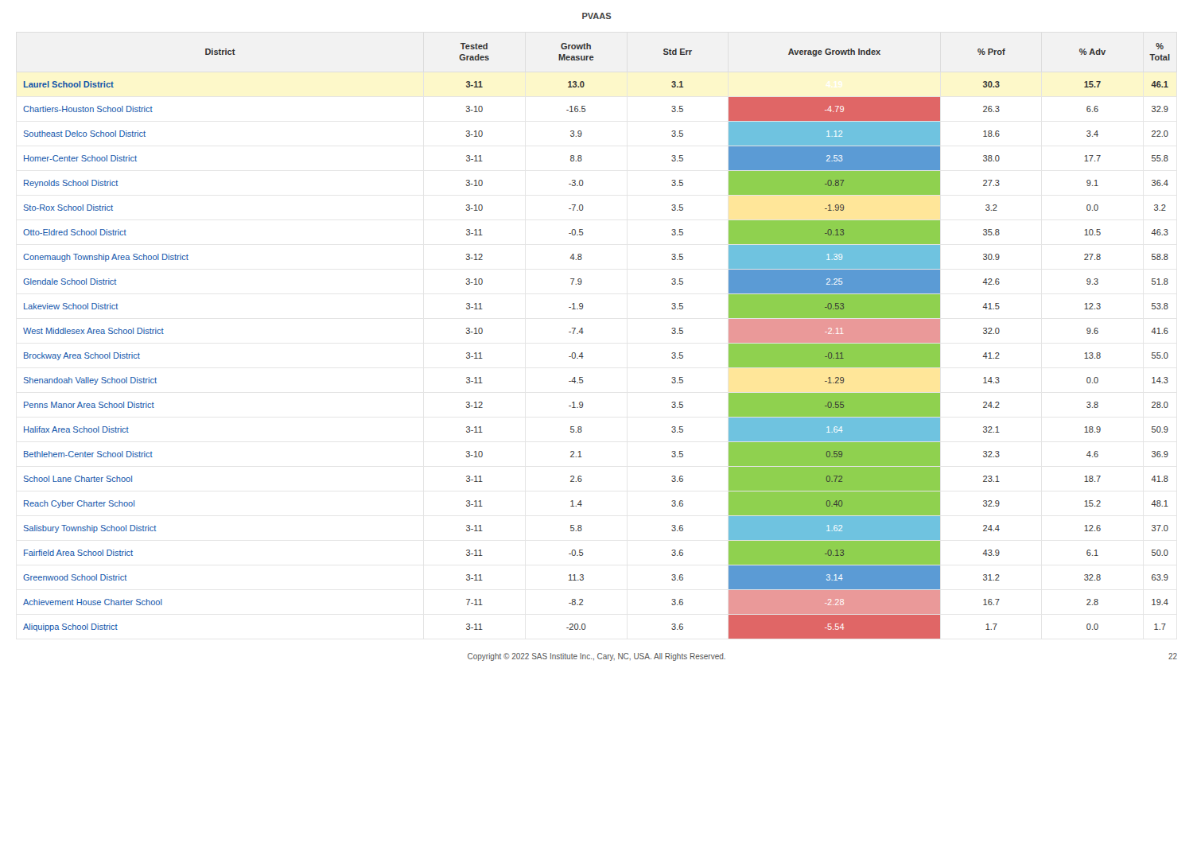PVAAS
| District | Tested Grades | Growth Measure | Std Err | Average Growth Index | % Prof | % Adv | % Total |
| --- | --- | --- | --- | --- | --- | --- | --- |
| Laurel School District | 3-11 | 13.0 | 3.1 | 4.19 | 30.3 | 15.7 | 46.1 |
| Chartiers-Houston School District | 3-10 | -16.5 | 3.5 | -4.79 | 26.3 | 6.6 | 32.9 |
| Southeast Delco School District | 3-10 | 3.9 | 3.5 | 1.12 | 18.6 | 3.4 | 22.0 |
| Homer-Center School District | 3-11 | 8.8 | 3.5 | 2.53 | 38.0 | 17.7 | 55.8 |
| Reynolds School District | 3-10 | -3.0 | 3.5 | -0.87 | 27.3 | 9.1 | 36.4 |
| Sto-Rox School District | 3-10 | -7.0 | 3.5 | -1.99 | 3.2 | 0.0 | 3.2 |
| Otto-Eldred School District | 3-11 | -0.5 | 3.5 | -0.13 | 35.8 | 10.5 | 46.3 |
| Conemaugh Township Area School District | 3-12 | 4.8 | 3.5 | 1.39 | 30.9 | 27.8 | 58.8 |
| Glendale School District | 3-10 | 7.9 | 3.5 | 2.25 | 42.6 | 9.3 | 51.8 |
| Lakeview School District | 3-11 | -1.9 | 3.5 | -0.53 | 41.5 | 12.3 | 53.8 |
| West Middlesex Area School District | 3-10 | -7.4 | 3.5 | -2.11 | 32.0 | 9.6 | 41.6 |
| Brockway Area School District | 3-11 | -0.4 | 3.5 | -0.11 | 41.2 | 13.8 | 55.0 |
| Shenandoah Valley School District | 3-11 | -4.5 | 3.5 | -1.29 | 14.3 | 0.0 | 14.3 |
| Penns Manor Area School District | 3-12 | -1.9 | 3.5 | -0.55 | 24.2 | 3.8 | 28.0 |
| Halifax Area School District | 3-11 | 5.8 | 3.5 | 1.64 | 32.1 | 18.9 | 50.9 |
| Bethlehem-Center School District | 3-10 | 2.1 | 3.5 | 0.59 | 32.3 | 4.6 | 36.9 |
| School Lane Charter School | 3-11 | 2.6 | 3.6 | 0.72 | 23.1 | 18.7 | 41.8 |
| Reach Cyber Charter School | 3-11 | 1.4 | 3.6 | 0.40 | 32.9 | 15.2 | 48.1 |
| Salisbury Township School District | 3-11 | 5.8 | 3.6 | 1.62 | 24.4 | 12.6 | 37.0 |
| Fairfield Area School District | 3-11 | -0.5 | 3.6 | -0.13 | 43.9 | 6.1 | 50.0 |
| Greenwood School District | 3-11 | 11.3 | 3.6 | 3.14 | 31.2 | 32.8 | 63.9 |
| Achievement House Charter School | 7-11 | -8.2 | 3.6 | -2.28 | 16.7 | 2.8 | 19.4 |
| Aliquippa School District | 3-11 | -20.0 | 3.6 | -5.54 | 1.7 | 0.0 | 1.7 |
Copyright © 2022 SAS Institute Inc., Cary, NC, USA. All Rights Reserved. 22